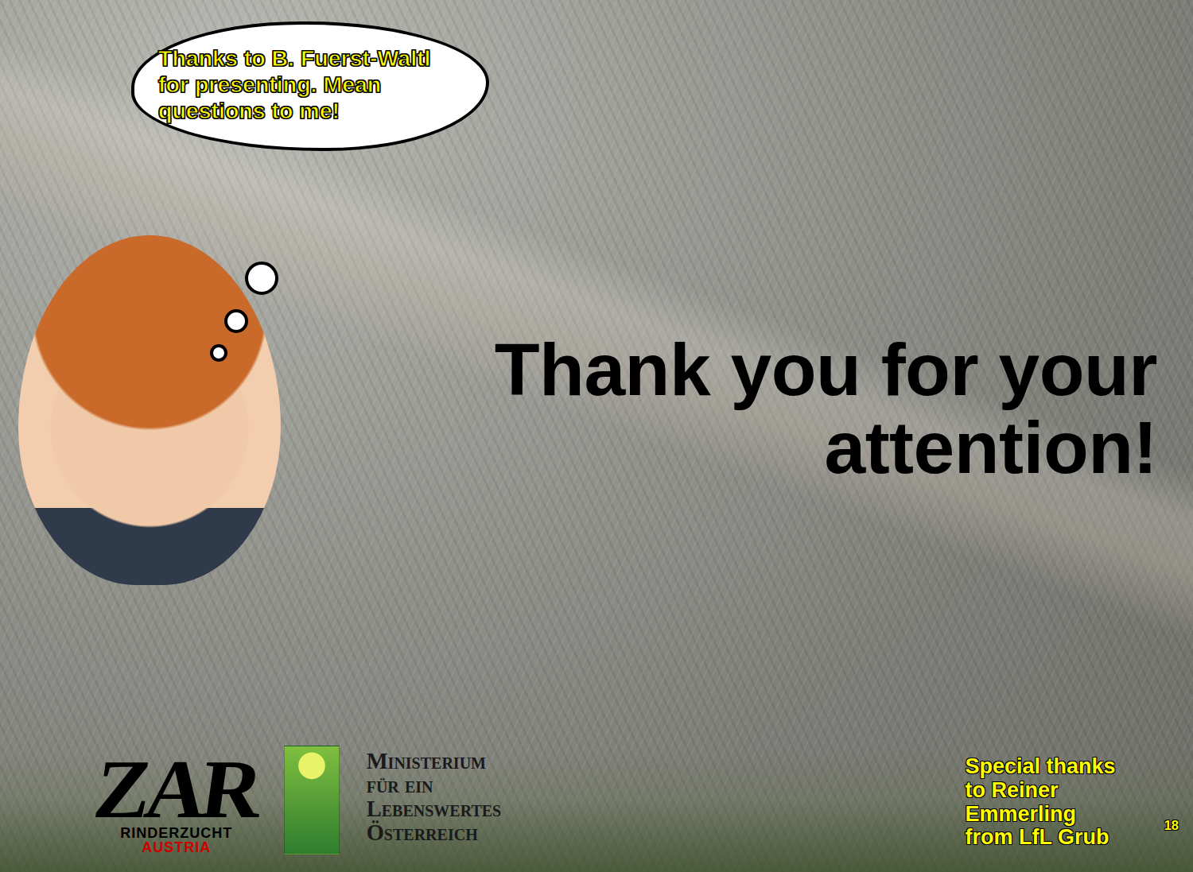Thanks to B. Fuerst-Waltl for presenting. Mean questions to me!
Thank you for your attention!
ZAR RINDERZUCHT AUSTRIA
Ministerium für ein Lebenswertes Österreich
Special thanks
to Reiner
Emmerling
from LfL Grub
18